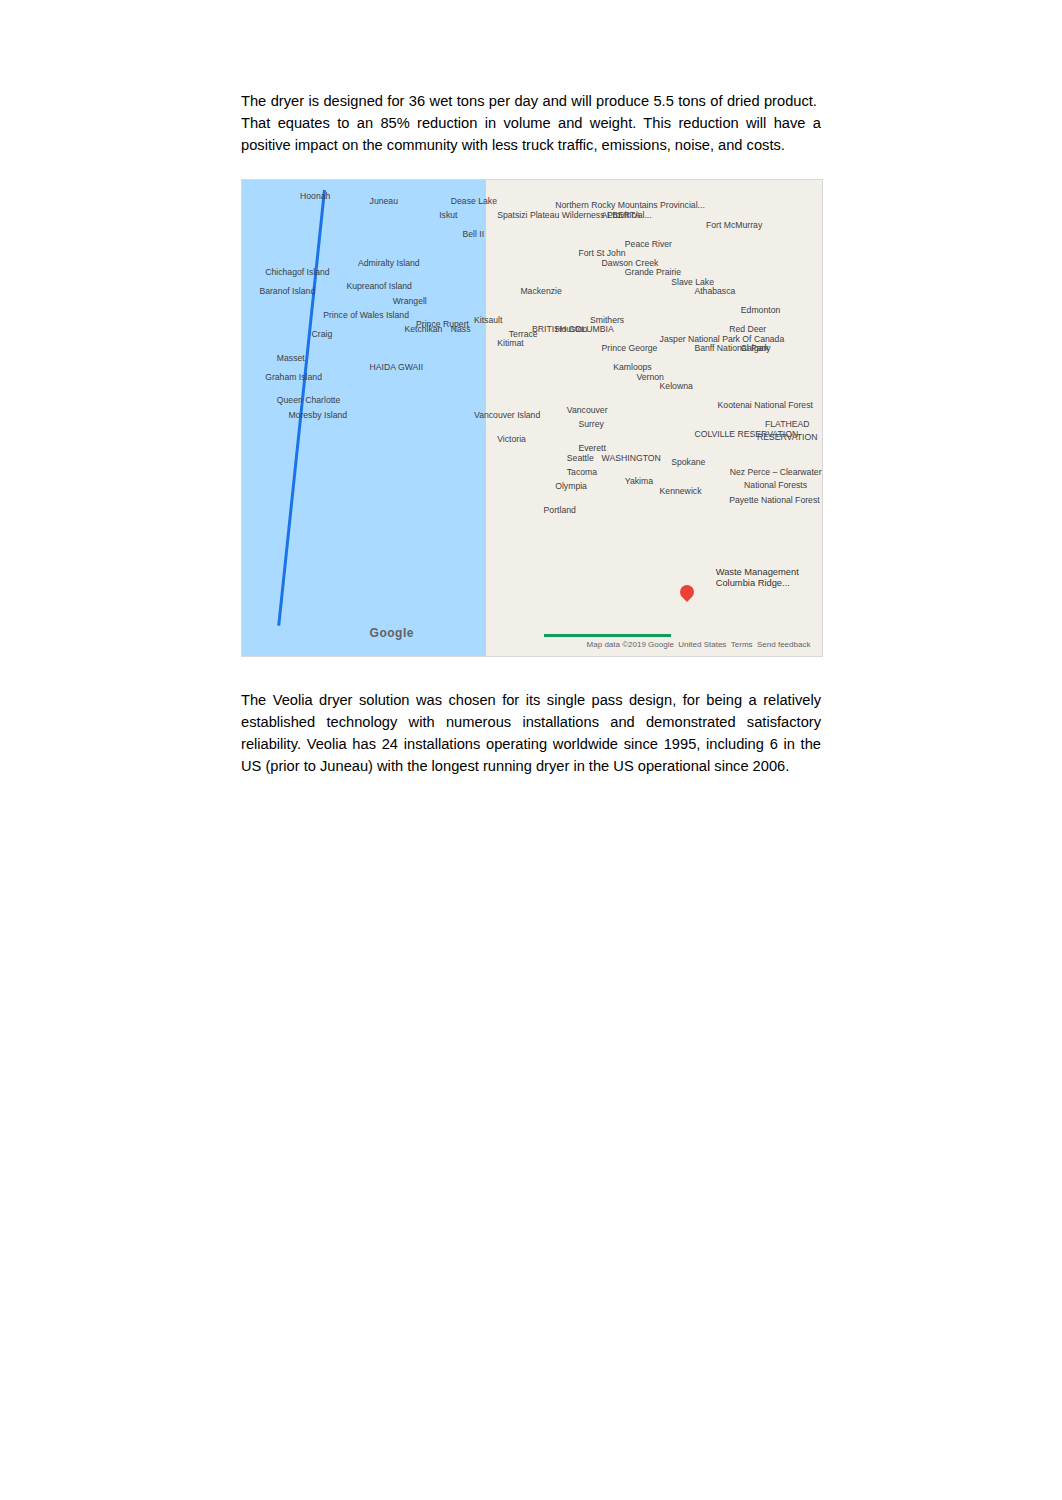The dryer is designed for 36 wet tons per day and will produce 5.5 tons of dried product. That equates to an 85% reduction in volume and weight. This reduction will have a positive impact on the community with less truck traffic, emissions, noise, and costs.
Waste Management
Columbia Ridge...
Google
Map data ©2019 Google United States Terms Send feedback
Juneau
Chichagof Island
Admiralty Island
Baranof Island
Kupreanof Island
Wrangell
Prince of Wales Island
Craig
Ketchikan
Nass
Kitsault
Terrace
Houston
Smithers
Kitimat
Prince Rupert
Masset
Graham Island
Queen Charlotte
Moresby Island
HAIDA GWAII
Prince George
Vancouver Island
Vancouver
Surrey
Victoria
Everett
Seattle
Tacoma
Olympia
Yakima
Spokane
WASHINGTON
Portland
Kennewick
Payette National Forest
Nez Perce – Clearwater National Forests
COLVILLE RESERVATION
FLATHEAD RESERVATION
Kootenai National Forest
Kelowna
Vernon
Kamloops
Banff National Park
Jasper National Park Of Canada
Calgary
Red Deer
Edmonton
Athabasca
Slave Lake
Grande Prairie
Dawson Creek
Fort St John
Peace River
Fort McMurray
ALBERTA
BRITISH COLUMBIA
Spatsizi Plateau Wilderness Provincial...
Northern Rocky Mountains Provincial...
Dease Lake
Iskut
Bell II
Mackenzie
Hoonah
The Veolia dryer solution was chosen for its single pass design, for being a relatively established technology with numerous installations and demonstrated satisfactory reliability. Veolia has 24 installations operating worldwide since 1995, including 6 in the US (prior to Juneau) with the longest running dryer in the US operational since 2006.